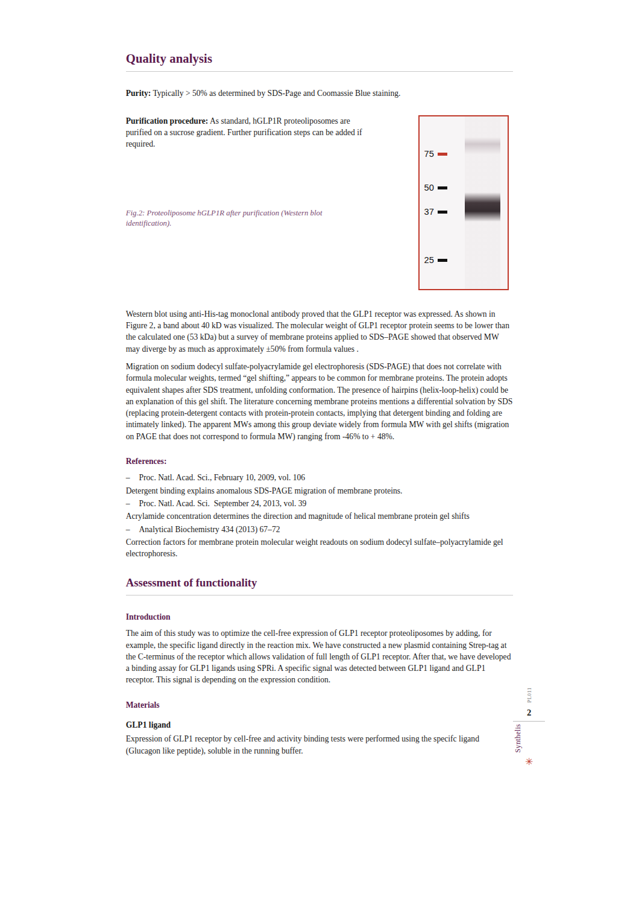Quality analysis
Purity: Typically > 50% as determined by SDS-Page and Coomassie Blue staining.
Purification procedure: As standard, hGLP1R proteoliposomes are purified on a sucrose gradient. Further purification steps can be added if required.
Fig.2: Proteoliposome hGLP1R after purification (Western blot identification).
75
50
37
25
Western blot using anti-His-tag monoclonal antibody proved that the GLP1 receptor was expressed. As shown in Figure 2, a band about 40 kD was visualized. The molecular weight of GLP1 receptor protein seems to be lower than the calculated one (53 kDa) but a survey of membrane proteins applied to SDS–PAGE showed that observed MW may diverge by as much as approximately ±50% from formula values .
Migration on sodium dodecyl sulfate-polyacrylamide gel electrophoresis (SDS-PAGE) that does not correlate with formula molecular weights, termed “gel shifting,” appears to be common for membrane proteins. The protein adopts equivalent shapes after SDS treatment, unfolding conformation. The presence of hairpins (helix-loop-helix) could be an explanation of this gel shift. The literature concerning membrane proteins mentions a differential solvation by SDS (replacing protein-detergent contacts with protein-protein contacts, implying that detergent binding and folding are intimately linked). The apparent MWs among this group deviate widely from formula MW with gel shifts (migration on PAGE that does not correspond to formula MW) ranging from -46% to + 48%.
References:
– Proc. Natl. Acad. Sci., February 10, 2009, vol. 106
Detergent binding explains anomalous SDS-PAGE migration of membrane proteins.
– Proc. Natl. Acad. Sci. September 24, 2013, vol. 39
Acrylamide concentration determines the direction and magnitude of helical membrane protein gel shifts
– Analytical Biochemistry 434 (2013) 67–72
Correction factors for membrane protein molecular weight readouts on sodium dodecyl sulfate–polyacrylamide gel electrophoresis.
Assessment of functionality
Introduction
The aim of this study was to optimize the cell-free expression of GLP1 receptor proteoliposomes by adding, for example, the specific ligand directly in the reaction mix. We have constructed a new plasmid containing Strep-tag at the C-terminus of the receptor which allows validation of full length of GLP1 receptor. After that, we have developed a binding assay for GLP1 ligands using SPRi. A specific signal was detected between GLP1 ligand and GLP1 receptor. This signal is depending on the expression condition.
Materials
GLP1 ligand
Expression of GLP1 receptor by cell-free and activity binding tests were performed using the specifc ligand (Glucagon like peptide), soluble in the running buffer.
PL011
2
Synthelis
✳